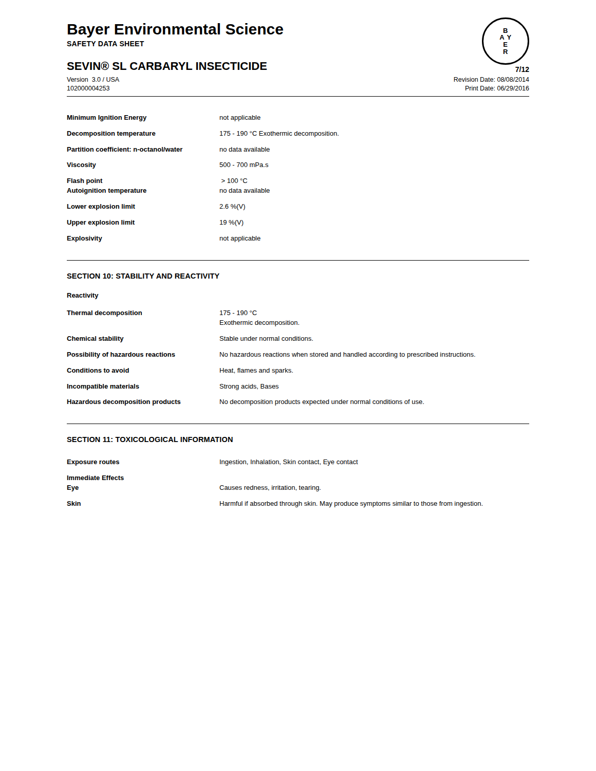B
A Y
E
R
Bayer Environmental Science
SAFETY DATA SHEET
SEVIN® SL CARBARYL INSECTICIDE
7/12
Version 3.0 / USA
102000004253
Revision Date: 08/08/2014
Print Date: 06/29/2016
| Minimum Ignition Energy | not applicable |
| Decomposition temperature | 175 - 190 °C Exothermic decomposition. |
| Partition coefficient: n-octanol/water | no data available |
| Viscosity | 500 - 700 mPa.s |
| Flash point Autoignition temperature | > 100 °C no data available |
| Lower explosion limit | 2.6 %(V) |
| Upper explosion limit | 19 %(V) |
| Explosivity | not applicable |
SECTION 10: STABILITY AND REACTIVITY
Reactivity
| Thermal decomposition | 175 - 190 °C Exothermic decomposition. |
| Chemical stability | Stable under normal conditions. |
| Possibility of hazardous reactions | No hazardous reactions when stored and handled according to prescribed instructions. |
| Conditions to avoid | Heat, flames and sparks. |
| Incompatible materials | Strong acids, Bases |
| Hazardous decomposition products | No decomposition products expected under normal conditions of use. |
SECTION 11: TOXICOLOGICAL INFORMATION
| Exposure routes | Ingestion, Inhalation, Skin contact, Eye contact |
| Immediate Effects Eye | Causes redness, irritation, tearing. |
| Skin | Harmful if absorbed through skin. May produce symptoms similar to those from ingestion. |